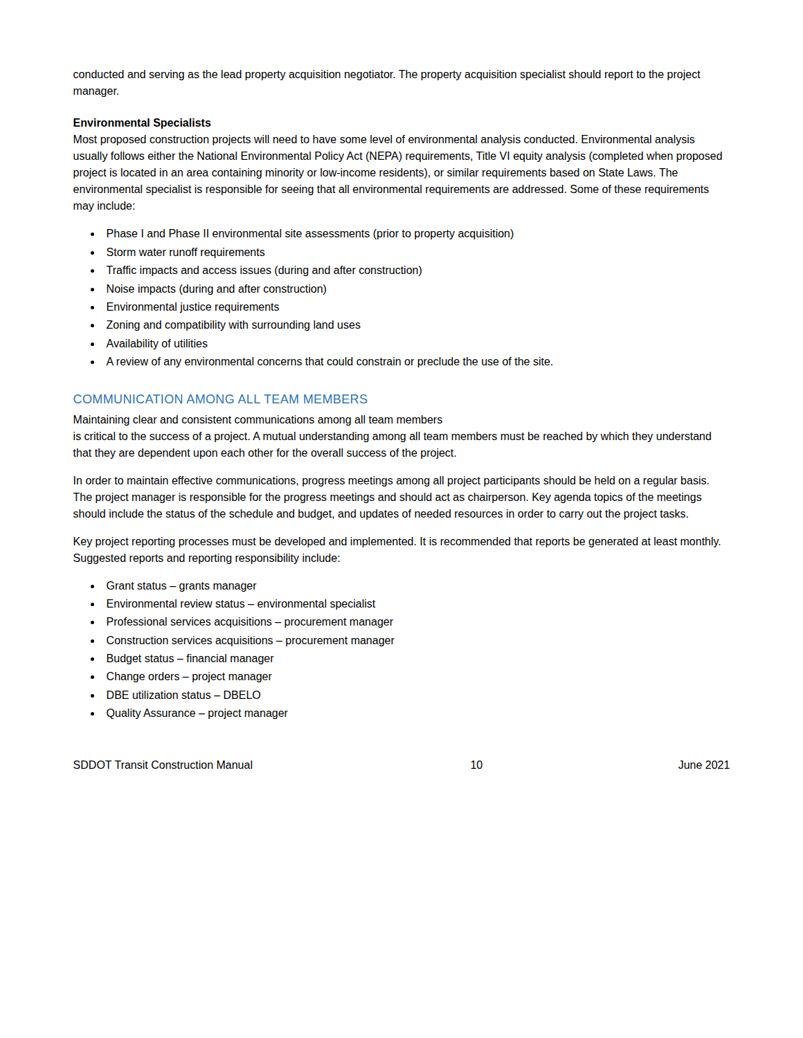conducted and serving as the lead property acquisition negotiator. The property acquisition specialist should report to the project manager.
Environmental Specialists
Most proposed construction projects will need to have some level of environmental analysis conducted. Environmental analysis usually follows either the National Environmental Policy Act (NEPA) requirements, Title VI equity analysis (completed when proposed project is located in an area containing minority or low-income residents), or similar requirements based on State Laws. The environmental specialist is responsible for seeing that all environmental requirements are addressed. Some of these requirements may include:
Phase I and Phase II environmental site assessments (prior to property acquisition)
Storm water runoff requirements
Traffic impacts and access issues (during and after construction)
Noise impacts (during and after construction)
Environmental justice requirements
Zoning and compatibility with surrounding land uses
Availability of utilities
A review of any environmental concerns that could constrain or preclude the use of the site.
Communication Among All Team Members
Maintaining clear and consistent communications among all team members
is critical to the success of a project. A mutual understanding among all team members must be reached by which they understand that they are dependent upon each other for the overall success of the project.
In order to maintain effective communications, progress meetings among all project participants should be held on a regular basis. The project manager is responsible for the progress meetings and should act as chairperson. Key agenda topics of the meetings should include the status of the schedule and budget, and updates of needed resources in order to carry out the project tasks.
Key project reporting processes must be developed and implemented. It is recommended that reports be generated at least monthly. Suggested reports and reporting responsibility include:
Grant status – grants manager
Environmental review status – environmental specialist
Professional services acquisitions – procurement manager
Construction services acquisitions – procurement manager
Budget status – financial manager
Change orders – project manager
DBE utilization status – DBELO
Quality Assurance – project manager
SDDOT Transit Construction Manual
10
June 2021